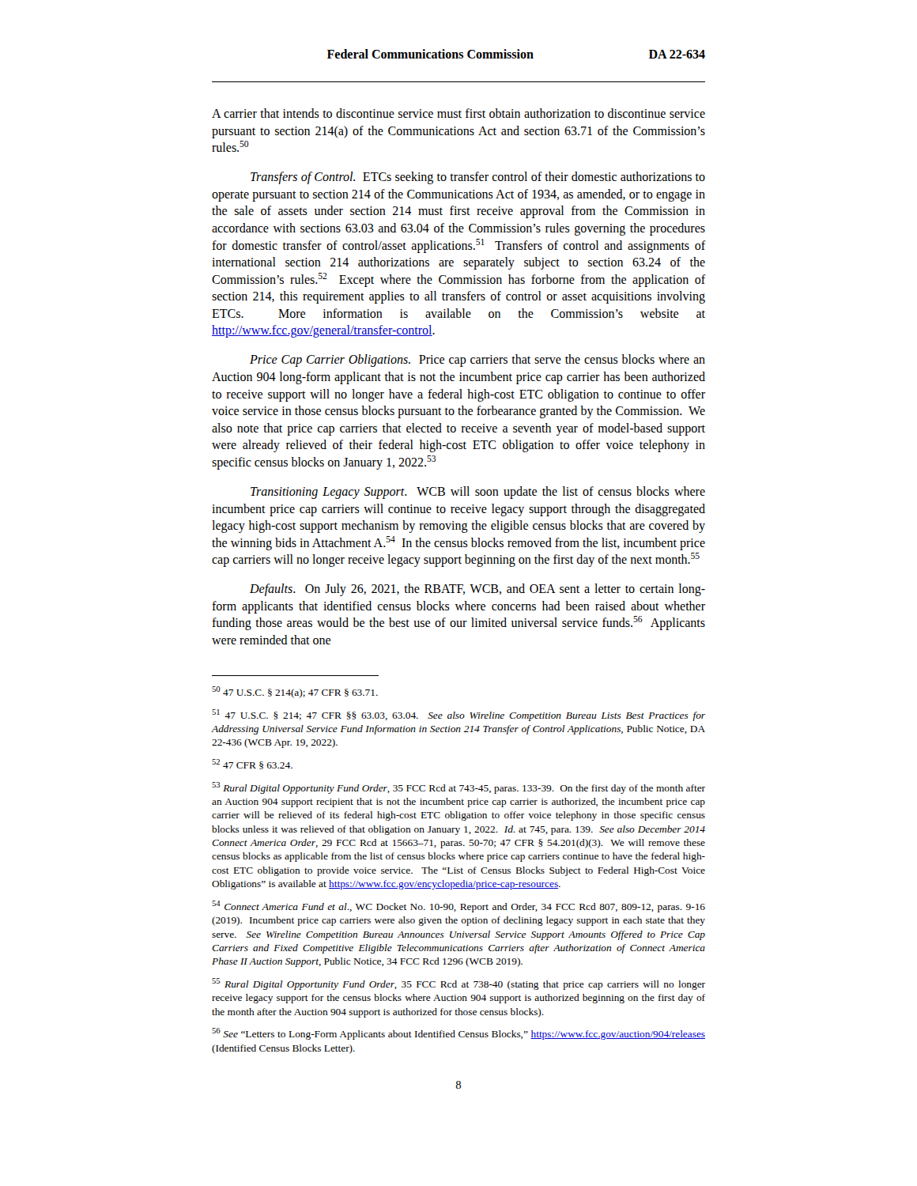Federal Communications Commission DA 22-634
A carrier that intends to discontinue service must first obtain authorization to discontinue service pursuant to section 214(a) of the Communications Act and section 63.71 of the Commission’s rules.50
Transfers of Control. ETCs seeking to transfer control of their domestic authorizations to operate pursuant to section 214 of the Communications Act of 1934, as amended, or to engage in the sale of assets under section 214 must first receive approval from the Commission in accordance with sections 63.03 and 63.04 of the Commission’s rules governing the procedures for domestic transfer of control/asset applications.51 Transfers of control and assignments of international section 214 authorizations are separately subject to section 63.24 of the Commission’s rules.52 Except where the Commission has forborne from the application of section 214, this requirement applies to all transfers of control or asset acquisitions involving ETCs. More information is available on the Commission’s website at http://www.fcc.gov/general/transfer-control.
Price Cap Carrier Obligations. Price cap carriers that serve the census blocks where an Auction 904 long-form applicant that is not the incumbent price cap carrier has been authorized to receive support will no longer have a federal high-cost ETC obligation to continue to offer voice service in those census blocks pursuant to the forbearance granted by the Commission. We also note that price cap carriers that elected to receive a seventh year of model-based support were already relieved of their federal high-cost ETC obligation to offer voice telephony in specific census blocks on January 1, 2022.53
Transitioning Legacy Support. WCB will soon update the list of census blocks where incumbent price cap carriers will continue to receive legacy support through the disaggregated legacy high-cost support mechanism by removing the eligible census blocks that are covered by the winning bids in Attachment A.54 In the census blocks removed from the list, incumbent price cap carriers will no longer receive legacy support beginning on the first day of the next month.55
Defaults. On July 26, 2021, the RBATF, WCB, and OEA sent a letter to certain long-form applicants that identified census blocks where concerns had been raised about whether funding those areas would be the best use of our limited universal service funds.56 Applicants were reminded that one
50 47 U.S.C. § 214(a); 47 CFR § 63.71.
51 47 U.S.C. § 214; 47 CFR §§ 63.03, 63.04. See also Wireline Competition Bureau Lists Best Practices for Addressing Universal Service Fund Information in Section 214 Transfer of Control Applications, Public Notice, DA 22-436 (WCB Apr. 19, 2022).
52 47 CFR § 63.24.
53 Rural Digital Opportunity Fund Order, 35 FCC Rcd at 743-45, paras. 133-39. On the first day of the month after an Auction 904 support recipient that is not the incumbent price cap carrier is authorized, the incumbent price cap carrier will be relieved of its federal high-cost ETC obligation to offer voice telephony in those specific census blocks unless it was relieved of that obligation on January 1, 2022. Id. at 745, para. 139. See also December 2014 Connect America Order, 29 FCC Rcd at 15663–71, paras. 50-70; 47 CFR § 54.201(d)(3). We will remove these census blocks as applicable from the list of census blocks where price cap carriers continue to have the federal high-cost ETC obligation to provide voice service. The “List of Census Blocks Subject to Federal High-Cost Voice Obligations” is available at https://www.fcc.gov/encyclopedia/price-cap-resources.
54 Connect America Fund et al., WC Docket No. 10-90, Report and Order, 34 FCC Rcd 807, 809-12, paras. 9-16 (2019). Incumbent price cap carriers were also given the option of declining legacy support in each state that they serve. See Wireline Competition Bureau Announces Universal Service Support Amounts Offered to Price Cap Carriers and Fixed Competitive Eligible Telecommunications Carriers after Authorization of Connect America Phase II Auction Support, Public Notice, 34 FCC Rcd 1296 (WCB 2019).
55 Rural Digital Opportunity Fund Order, 35 FCC Rcd at 738-40 (stating that price cap carriers will no longer receive legacy support for the census blocks where Auction 904 support is authorized beginning on the first day of the month after the Auction 904 support is authorized for those census blocks).
56 See “Letters to Long-Form Applicants about Identified Census Blocks,” https://www.fcc.gov/auction/904/releases (Identified Census Blocks Letter).
8